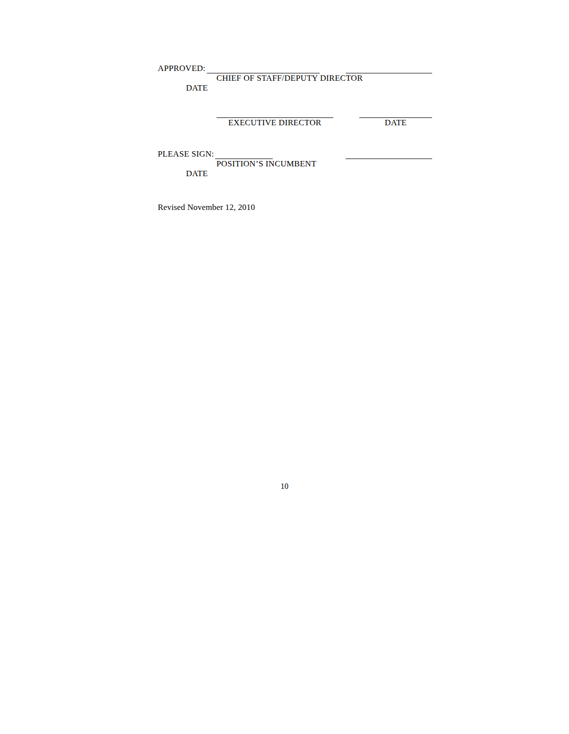APPROVED:
CHIEF OF STAFF/DEPUTY DIRECTOR
DATE
EXECUTIVE DIRECTOR DATE
PLEASE SIGN:
POSITION’S INCUMBENT
DATE
Revised November 12, 2010
10